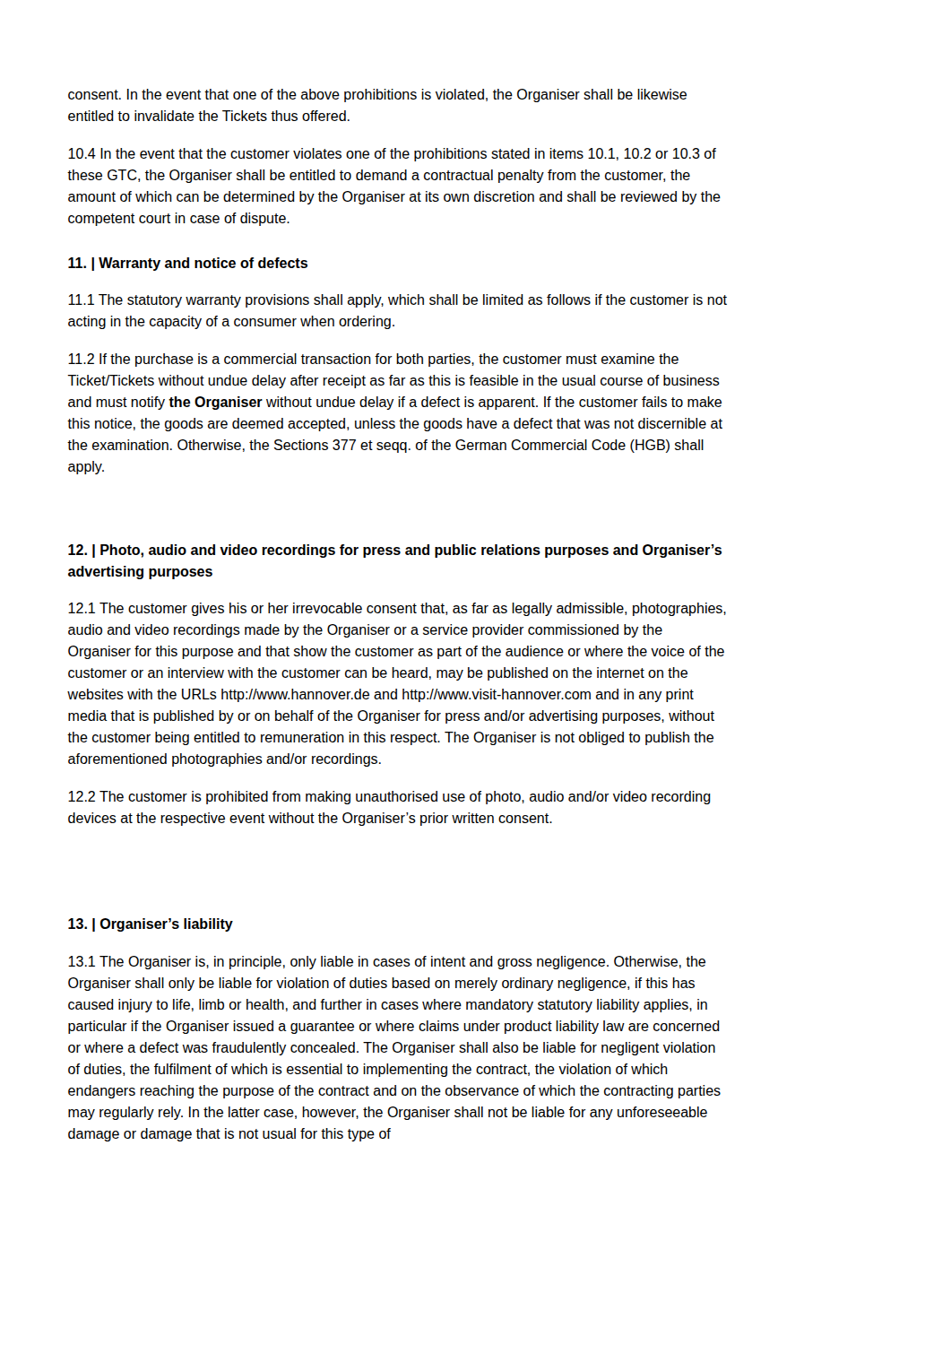consent. In the event that one of the above prohibitions is violated, the Organiser shall be likewise entitled to invalidate the Tickets thus offered.
10.4 In the event that the customer violates one of the prohibitions stated in items 10.1, 10.2 or 10.3 of these GTC, the Organiser shall be entitled to demand a contractual penalty from the customer, the amount of which can be determined by the Organiser at its own discretion and shall be reviewed by the competent court in case of dispute.
11. | Warranty and notice of defects
11.1 The statutory warranty provisions shall apply, which shall be limited as follows if the customer is not acting in the capacity of a consumer when ordering.
11.2 If the purchase is a commercial transaction for both parties, the customer must examine the Ticket/Tickets without undue delay after receipt as far as this is feasible in the usual course of business and must notify the Organiser without undue delay if a defect is apparent. If the customer fails to make this notice, the goods are deemed accepted, unless the goods have a defect that was not discernible at the examination. Otherwise, the Sections 377 et seqq. of the German Commercial Code (HGB) shall apply.
12. | Photo, audio and video recordings for press and public relations purposes and Organiser’s advertising purposes
12.1 The customer gives his or her irrevocable consent that, as far as legally admissible, photographies, audio and video recordings made by the Organiser or a service provider commissioned by the Organiser for this purpose and that show the customer as part of the audience or where the voice of the customer or an interview with the customer can be heard, may be published on the internet on the websites with the URLs http://www.hannover.de and http://www.visit-hannover.com and in any print media that is published by or on behalf of the Organiser for press and/or advertising purposes, without the customer being entitled to remuneration in this respect. The Organiser is not obliged to publish the aforementioned photographies and/or recordings.
12.2 The customer is prohibited from making unauthorised use of photo, audio and/or video recording devices at the respective event without the Organiser’s prior written consent.
13. | Organiser’s liability
13.1 The Organiser is, in principle, only liable in cases of intent and gross negligence. Otherwise, the Organiser shall only be liable for violation of duties based on merely ordinary negligence, if this has caused injury to life, limb or health, and further in cases where mandatory statutory liability applies, in particular if the Organiser issued a guarantee or where claims under product liability law are concerned or where a defect was fraudulently concealed. The Organiser shall also be liable for negligent violation of duties, the fulfilment of which is essential to implementing the contract, the violation of which endangers reaching the purpose of the contract and on the observance of which the contracting parties may regularly rely. In the latter case, however, the Organiser shall not be liable for any unforeseeable damage or damage that is not usual for this type of